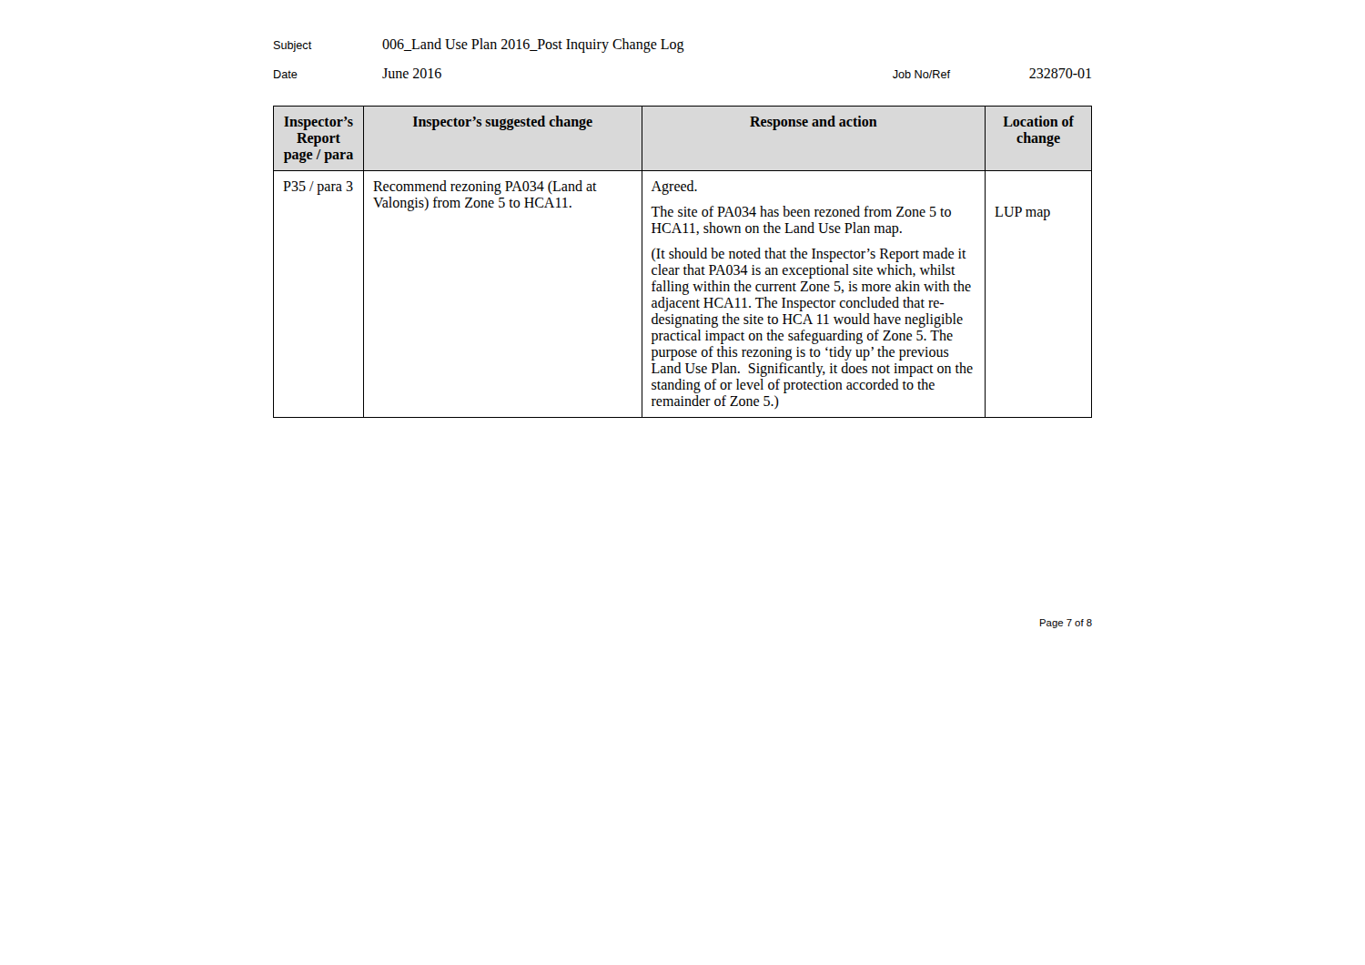Subject
006_Land Use Plan 2016_Post Inquiry Change Log
Date
June 2016
Job No/Ref
232870-01
| Inspector’s Report page / para | Inspector’s suggested change | Response and action | Location of change |
| --- | --- | --- | --- |
| P35 / para 3 | Recommend rezoning PA034 (Land at Valongis) from Zone 5 to HCA11. | Agreed. The site of PA034 has been rezoned from Zone 5 to HCA11, shown on the Land Use Plan map. (It should be noted that the Inspector’s Report made it clear that PA034 is an exceptional site which, whilst falling within the current Zone 5, is more akin with the adjacent HCA11. The Inspector concluded that re-designating the site to HCA 11 would have negligible practical impact on the safeguarding of Zone 5. The purpose of this rezoning is to ‘tidy up’ the previous Land Use Plan. Significantly, it does not impact on the standing of or level of protection accorded to the remainder of Zone 5.) | LUP map |
Page 7 of 8